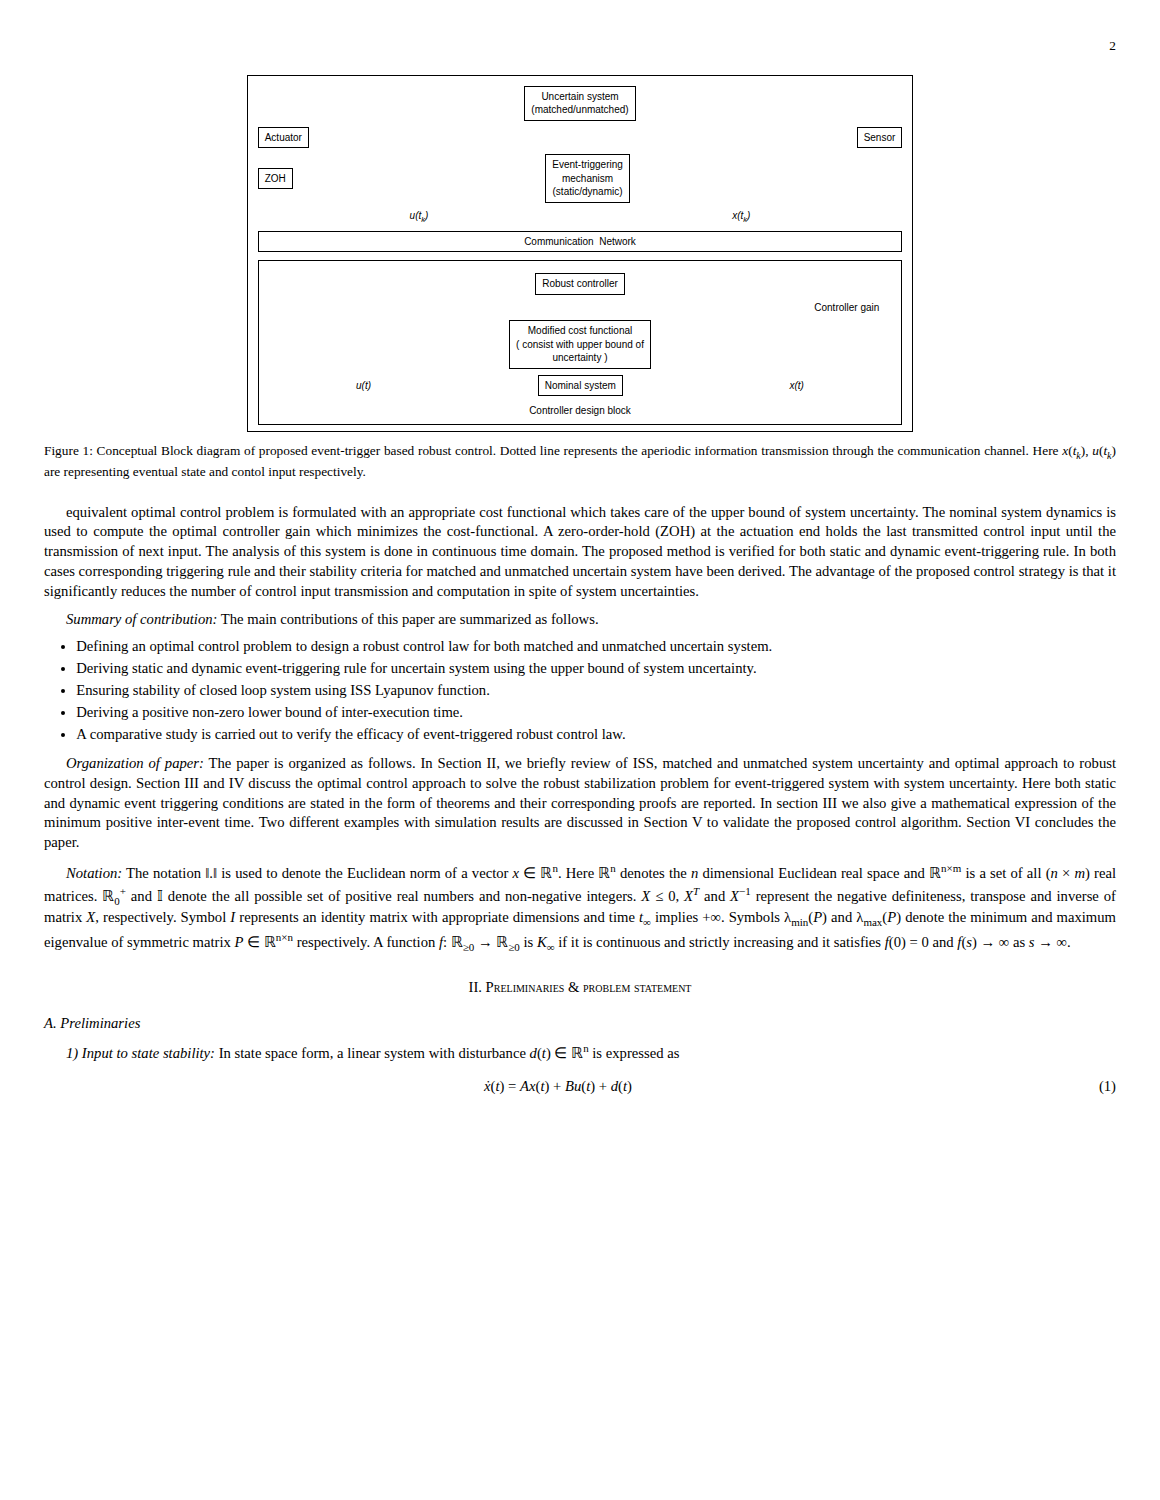2
Uncertain system
(matched/unmatched)
Actuator Sensor
ZOH Event-triggering
mechanism
(static/dynamic)
u(tk) x(tk)
Communication Network
Robust controller
Controller gain
Modified cost functional
( consist with upper bound of
uncertainty )
u(t) Nominal system x(t)
Controller design block
Figure 1: Conceptual Block diagram of proposed event-trigger based robust control. Dotted line represents the aperiodic information transmission through the communication channel. Here x(tk), u(tk) are representing eventual state and contol input respectively.
equivalent optimal control problem is formulated with an appropriate cost functional which takes care of the upper bound of system uncertainty. The nominal system dynamics is used to compute the optimal controller gain which minimizes the cost-functional. A zero-order-hold (ZOH) at the actuation end holds the last transmitted control input until the transmission of next input. The analysis of this system is done in continuous time domain. The proposed method is verified for both static and dynamic event-triggering rule. In both cases corresponding triggering rule and their stability criteria for matched and unmatched uncertain system have been derived. The advantage of the proposed control strategy is that it significantly reduces the number of control input transmission and computation in spite of system uncertainties.
Summary of contribution: The main contributions of this paper are summarized as follows.
Defining an optimal control problem to design a robust control law for both matched and unmatched uncertain system.
Deriving static and dynamic event-triggering rule for uncertain system using the upper bound of system uncertainty.
Ensuring stability of closed loop system using ISS Lyapunov function.
Deriving a positive non-zero lower bound of inter-execution time.
A comparative study is carried out to verify the efficacy of event-triggered robust control law.
Organization of paper: The paper is organized as follows. In Section II, we briefly review of ISS, matched and unmatched system uncertainty and optimal approach to robust control design. Section III and IV discuss the optimal control approach to solve the robust stabilization problem for event-triggered system with system uncertainty. Here both static and dynamic event triggering conditions are stated in the form of theorems and their corresponding proofs are reported. In section III we also give a mathematical expression of the minimum positive inter-event time. Two different examples with simulation results are discussed in Section V to validate the proposed control algorithm. Section VI concludes the paper.
Notation: The notation ‖.‖ is used to denote the Euclidean norm of a vector x ∈ ℝn. Here ℝn denotes the n dimensional Euclidean real space and ℝn×m is a set of all (n × m) real matrices. ℝ0+ and 𝕀 denote the all possible set of positive real numbers and non-negative integers. X ≤ 0, XT and X−1 represent the negative definiteness, transpose and inverse of matrix X, respectively. Symbol I represents an identity matrix with appropriate dimensions and time t∞ implies +∞. Symbols λmin(P) and λmax(P) denote the minimum and maximum eigenvalue of symmetric matrix P ∈ ℝn×n respectively. A function f: ℝ≥0 → ℝ≥0 is K∞ if it is continuous and strictly increasing and it satisfies f(0) = 0 and f(s) → ∞ as s → ∞.
II. Preliminaries & problem statement
A. Preliminaries
1) Input to state stability: In state space form, a linear system with disturbance d(t) ∈ ℝn is expressed as
ẋ(t) = Ax(t) + Bu(t) + d(t)
(1)